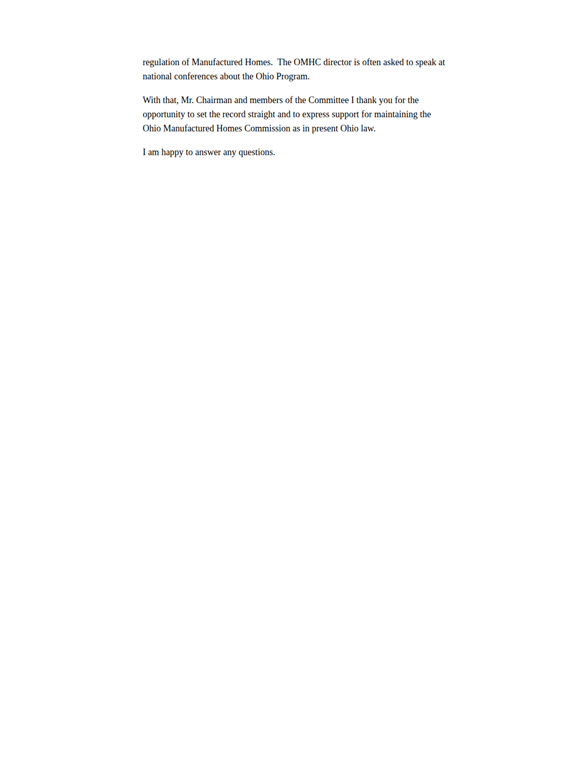regulation of Manufactured Homes. The OMHC director is often asked to speak at national conferences about the Ohio Program.
With that, Mr. Chairman and members of the Committee I thank you for the opportunity to set the record straight and to express support for maintaining the Ohio Manufactured Homes Commission as in present Ohio law.
I am happy to answer any questions.